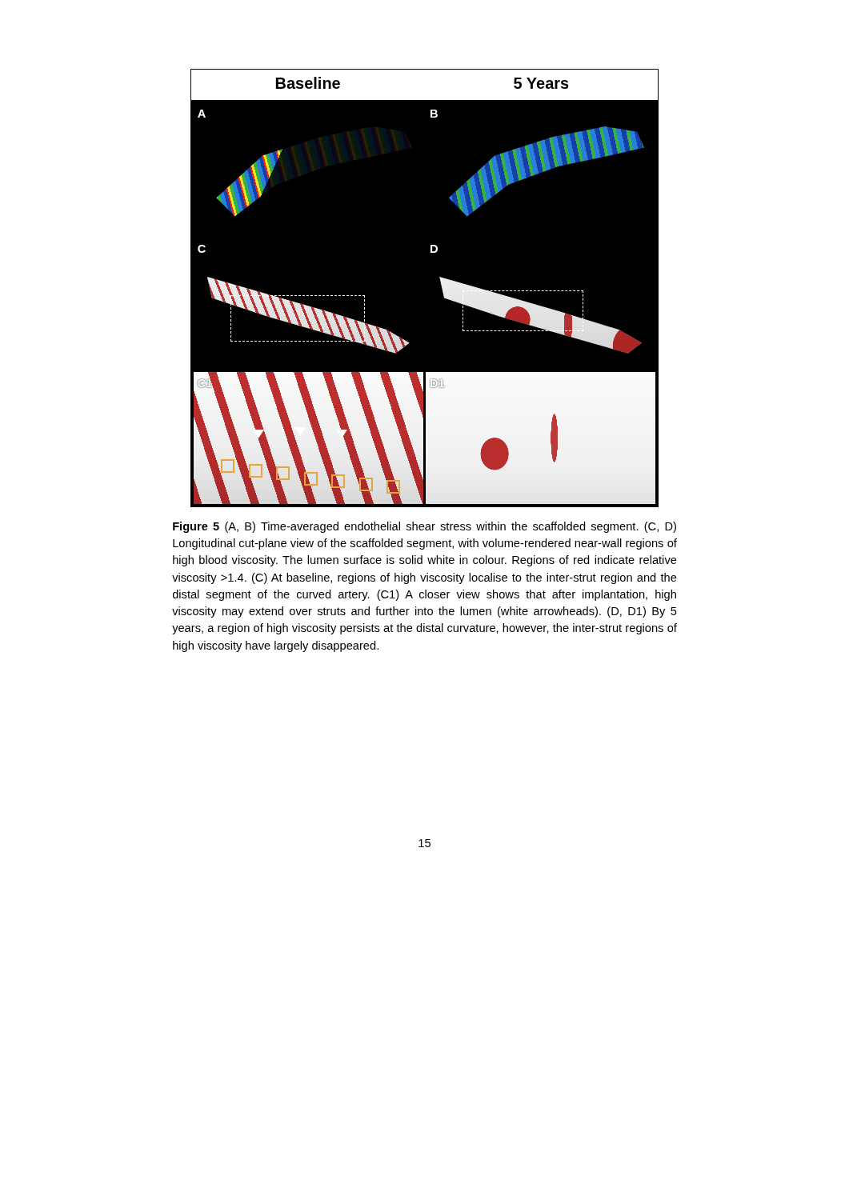Baseline
5 Years
A
B
C
D
C1
D1
Figure 5 (A, B) Time-averaged endothelial shear stress within the scaffolded segment. (C, D) Longitudinal cut-plane view of the scaffolded segment, with volume-rendered near-wall regions of high blood viscosity. The lumen surface is solid white in colour. Regions of red indicate relative viscosity >1.4. (C) At baseline, regions of high viscosity localise to the inter-strut region and the distal segment of the curved artery. (C1) A closer view shows that after implantation, high viscosity may extend over struts and further into the lumen (white arrowheads). (D, D1) By 5 years, a region of high viscosity persists at the distal curvature, however, the inter-strut regions of high viscosity have largely disappeared.
15